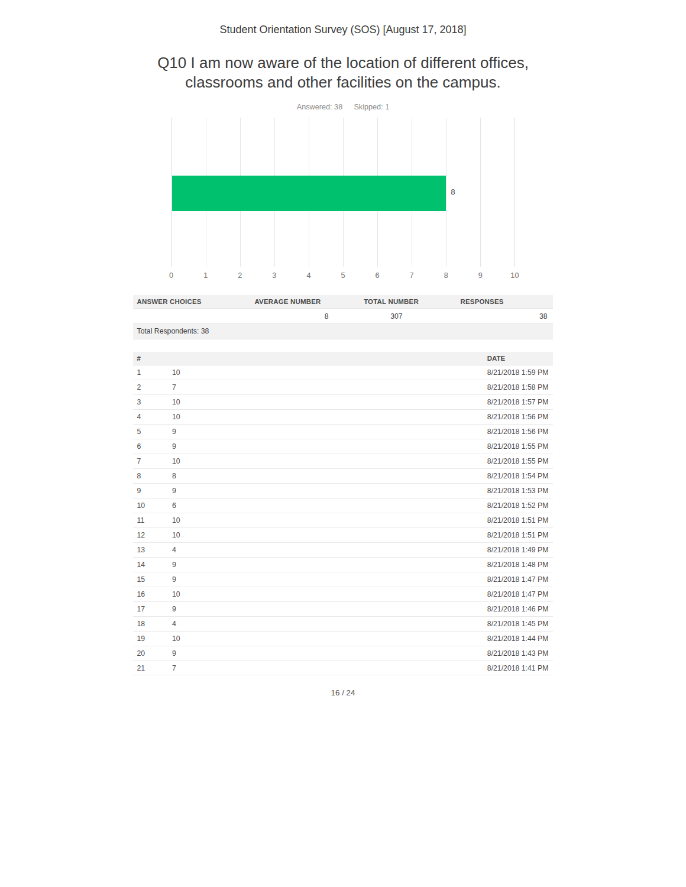Student Orientation Survey (SOS) [August 17, 2018]
Q10 I am now aware of the location of different offices, classrooms and other facilities on the campus.
Answered: 38 Skipped: 1
8
0 1 2 3 4 5 6 7 8 9 10
| ANSWER CHOICES | AVERAGE NUMBER | TOTAL NUMBER | RESPONSES |
| --- | --- | --- | --- |
| | 8 | 307 | 38 |
| Total Respondents: 38 | | | |
| # | | DATE |
| --- | --- | --- |
| 1 | 10 | 8/21/2018 1:59 PM |
| 2 | 7 | 8/21/2018 1:58 PM |
| 3 | 10 | 8/21/2018 1:57 PM |
| 4 | 10 | 8/21/2018 1:56 PM |
| 5 | 9 | 8/21/2018 1:56 PM |
| 6 | 9 | 8/21/2018 1:55 PM |
| 7 | 10 | 8/21/2018 1:55 PM |
| 8 | 8 | 8/21/2018 1:54 PM |
| 9 | 9 | 8/21/2018 1:53 PM |
| 10 | 6 | 8/21/2018 1:52 PM |
| 11 | 10 | 8/21/2018 1:51 PM |
| 12 | 10 | 8/21/2018 1:51 PM |
| 13 | 4 | 8/21/2018 1:49 PM |
| 14 | 9 | 8/21/2018 1:48 PM |
| 15 | 9 | 8/21/2018 1:47 PM |
| 16 | 10 | 8/21/2018 1:47 PM |
| 17 | 9 | 8/21/2018 1:46 PM |
| 18 | 4 | 8/21/2018 1:45 PM |
| 19 | 10 | 8/21/2018 1:44 PM |
| 20 | 9 | 8/21/2018 1:43 PM |
| 21 | 7 | 8/21/2018 1:41 PM |
16 / 24